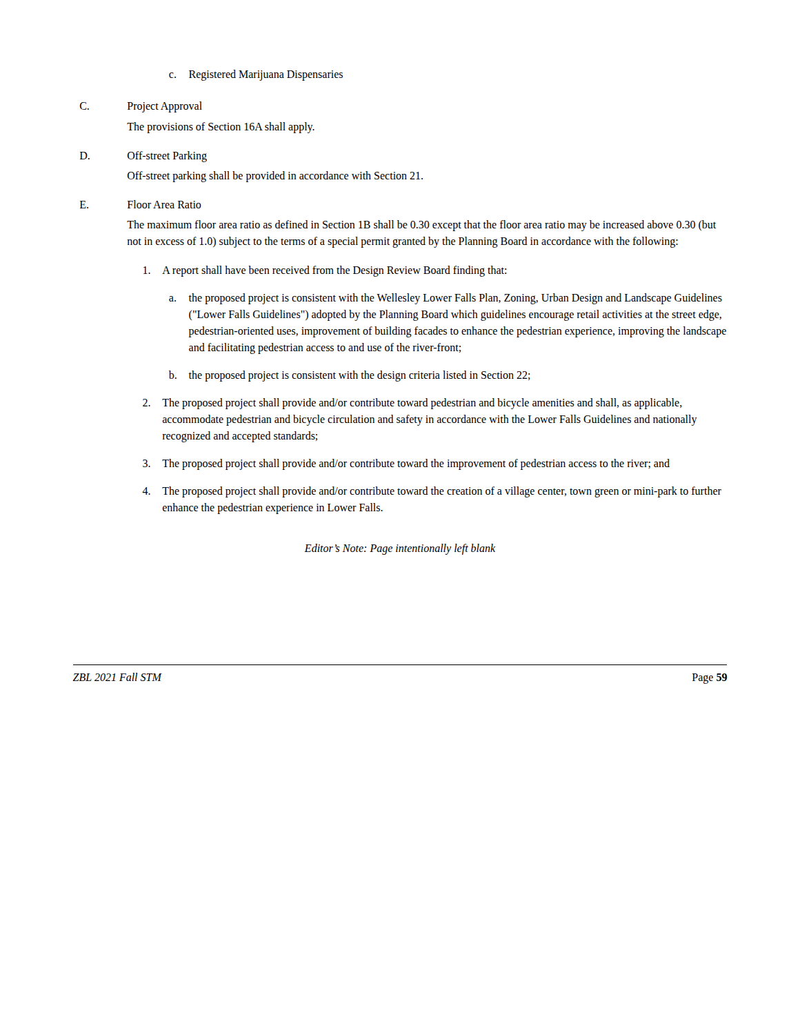c. Registered Marijuana Dispensaries
C. Project Approval
The provisions of Section 16A shall apply.
D. Off-street Parking
Off-street parking shall be provided in accordance with Section 21.
E. Floor Area Ratio
The maximum floor area ratio as defined in Section 1B shall be 0.30 except that the floor area ratio may be increased above 0.30 (but not in excess of 1.0) subject to the terms of a special permit granted by the Planning Board in accordance with the following:
1. A report shall have been received from the Design Review Board finding that:
a. the proposed project is consistent with the Wellesley Lower Falls Plan, Zoning, Urban Design and Landscape Guidelines ("Lower Falls Guidelines") adopted by the Planning Board which guidelines encourage retail activities at the street edge, pedestrian-oriented uses, improvement of building facades to enhance the pedestrian experience, improving the landscape and facilitating pedestrian access to and use of the river-front;
b. the proposed project is consistent with the design criteria listed in Section 22;
2. The proposed project shall provide and/or contribute toward pedestrian and bicycle amenities and shall, as applicable, accommodate pedestrian and bicycle circulation and safety in accordance with the Lower Falls Guidelines and nationally recognized and accepted standards;
3. The proposed project shall provide and/or contribute toward the improvement of pedestrian access to the river; and
4. The proposed project shall provide and/or contribute toward the creation of a village center, town green or mini-park to further enhance the pedestrian experience in Lower Falls.
Editor’s Note: Page intentionally left blank
ZBL 2021 Fall STM Page 59